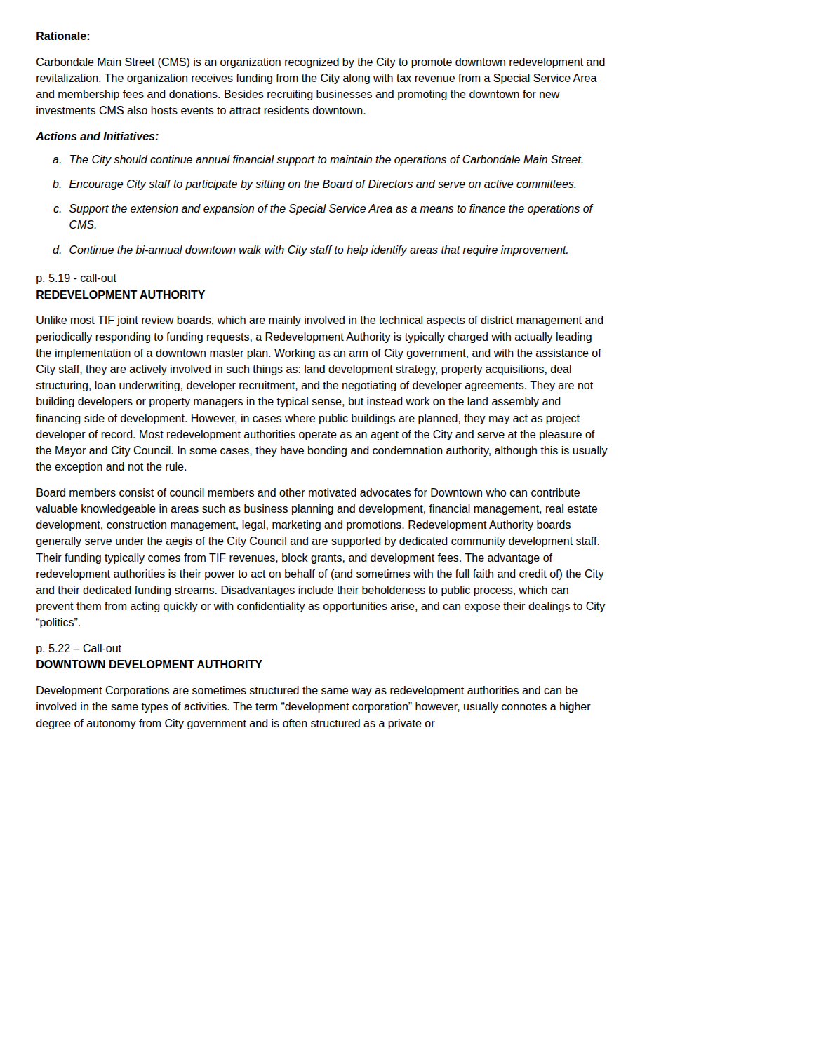Rationale:
Carbondale Main Street (CMS) is an organization recognized by the City to promote downtown redevelopment and revitalization. The organization receives funding from the City along with tax revenue from a Special Service Area and membership fees and donations. Besides recruiting businesses and promoting the downtown for new investments CMS also hosts events to attract residents downtown.
Actions and Initiatives:
The City should continue annual financial support to maintain the operations of Carbondale Main Street.
Encourage City staff to participate by sitting on the Board of Directors and serve on active committees.
Support the extension and expansion of the Special Service Area as a means to finance the operations of CMS.
Continue the bi-annual downtown walk with City staff to help identify areas that require improvement.
p. 5.19 - call-out
REDEVELOPMENT AUTHORITY
Unlike most TIF joint review boards, which are mainly involved in the technical aspects of district management and periodically responding to funding requests, a Redevelopment Authority is typically charged with actually leading the implementation of a downtown master plan. Working as an arm of City government, and with the assistance of City staff, they are actively involved in such things as: land development strategy, property acquisitions, deal structuring, loan underwriting, developer recruitment, and the negotiating of developer agreements. They are not building developers or property managers in the typical sense, but instead work on the land assembly and financing side of development. However, in cases where public buildings are planned, they may act as project developer of record. Most redevelopment authorities operate as an agent of the City and serve at the pleasure of the Mayor and City Council. In some cases, they have bonding and condemnation authority, although this is usually the exception and not the rule.
Board members consist of council members and other motivated advocates for Downtown who can contribute valuable knowledgeable in areas such as business planning and development, financial management, real estate development, construction management, legal, marketing and promotions. Redevelopment Authority boards generally serve under the aegis of the City Council and are supported by dedicated community development staff. Their funding typically comes from TIF revenues, block grants, and development fees. The advantage of redevelopment authorities is their power to act on behalf of (and sometimes with the full faith and credit of) the City and their dedicated funding streams. Disadvantages include their beholdeness to public process, which can prevent them from acting quickly or with confidentiality as opportunities arise, and can expose their dealings to City “politics”.
p. 5.22 – Call-out
DOWNTOWN DEVELOPMENT AUTHORITY
Development Corporations are sometimes structured the same way as redevelopment authorities and can be involved in the same types of activities. The term “development corporation” however, usually connotes a higher degree of autonomy from City government and is often structured as a private or